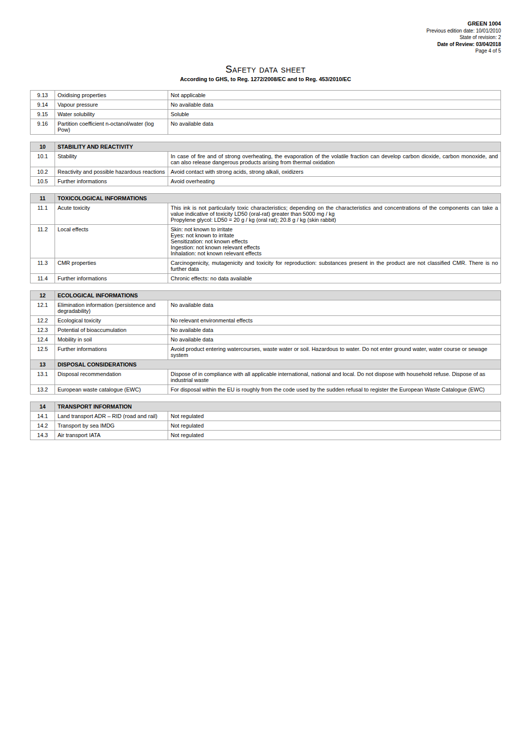GREEN 1004
Previous edition date: 10/01/2010
State of revision: 2
Date of Review: 03/04/2018
Page 4 of 5
Safety data sheet
According to GHS, to Reg. 1272/2008/EC and to Reg. 453/2010/EC
| 9.13 | Oxidising properties | Not applicable |
| 9.14 | Vapour pressure | No available data |
| 9.15 | Water solubility | Soluble |
| 9.16 | Partition coefficient n-octanol/water (log Pow) | No available data |
| 10 | STABILITY AND REACTIVITY |
| 10.1 | Stability | In case of fire and of strong overheating, the evaporation of the volatile fraction can develop carbon dioxide, carbon monoxide, and can also release dangerous products arising from thermal oxidation |
| 10.2 | Reactivity and possible hazardous reactions | Avoid contact with strong acids, strong alkali, oxidizers |
| 10.5 | Further informations | Avoid overheating |
| 11 | TOXICOLOGICAL INFORMATIONS |
| 11.1 | Acute toxicity | This ink is not particularly toxic characteristics; depending on the characteristics and concentrations of the components can take a value indicative of toxicity LD50 (oral-rat) greater than 5000 mg / kg Propylene glycol: LD50 = 20 g / kg (oral rat); 20.8 g / kg (skin rabbit) |
| 11.2 | Local effects | Skin: not known to irritate Eyes: not known to irritate Sensitization: not known effects Ingestion: not known relevant effects Inhalation: not known relevant effects |
| 11.3 | CMR properties | Carcinogenicity, mutagenicity and toxicity for reproduction: substances present in the product are not classified CMR. There is no further data |
| 11.4 | Further informations | Chronic effects: no data available |
| 12 | ECOLOGICAL INFORMATIONS |
| 12.1 | Elimination information (persistence and degradability) | No available data |
| 12.2 | Ecological toxicity | No relevant environmental effects |
| 12.3 | Potential of bioaccumulation | No available data |
| 12.4 | Mobility in soil | No available data |
| 12.5 | Further informations | Avoid product entering watercourses, waste water or soil. Hazardous to water. Do not enter ground water, water course or sewage system |
| 13 | DISPOSAL CONSIDERATIONS |
| 13.1 | Disposal recommendation | Dispose of in compliance with all applicable international, national and local. Do not dispose with household refuse. Dispose of as industrial waste |
| 13.2 | European waste catalogue (EWC) | For disposal within the EU is roughly from the code used by the sudden refusal to register the European Waste Catalogue (EWC) |
| 14 | TRANSPORT INFORMATION |
| 14.1 | Land transport ADR – RID (road and rail) | Not regulated |
| 14.2 | Transport by sea IMDG | Not regulated |
| 14.3 | Air transport IATA | Not regulated |